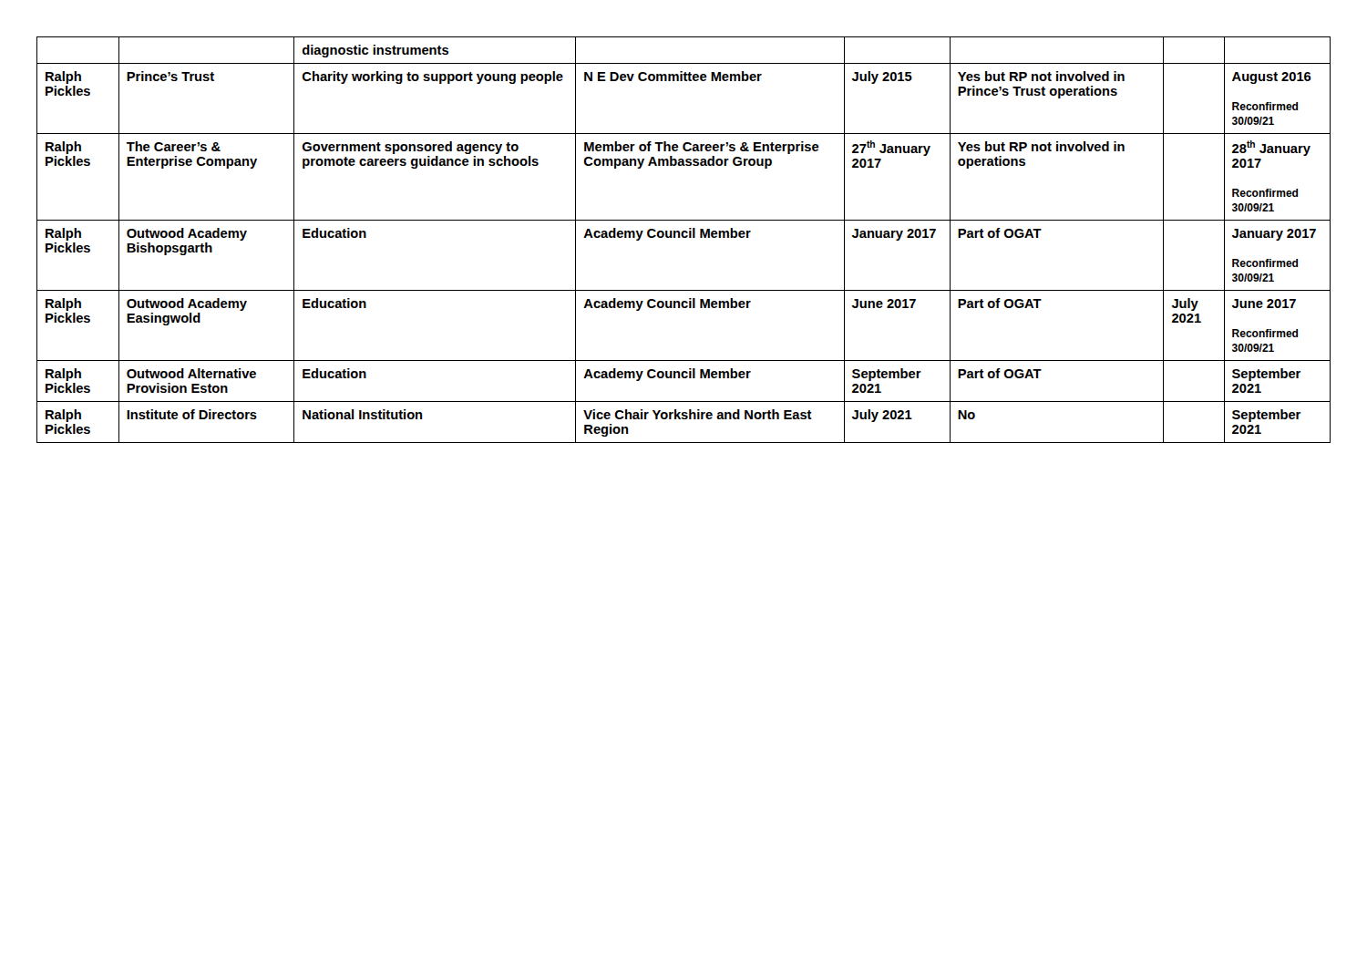| | | diagnostic instruments | | | | | |
| Ralph Pickles | Prince’s Trust | Charity working to support young people | N E Dev Committee Member | July 2015 | Yes but RP not involved in Prince’s Trust operations | | August 2016 Reconfirmed 30/09/21 |
| Ralph Pickles | The Career’s & Enterprise Company | Government sponsored agency to promote careers guidance in schools | Member of The Career’s & Enterprise Company Ambassador Group | 27 th January 2017 | Yes but RP not involved in operations | | 28 th January 2017 Reconfirmed 30/09/21 |
| Ralph Pickles | Outwood Academy Bishopsgarth | Education | Academy Council Member | January 2017 | Part of OGAT | | January 2017 Reconfirmed 30/09/21 |
| Ralph Pickles | Outwood Academy Easingwold | Education | Academy Council Member | June 2017 | Part of OGAT | July 2021 | June 2017 Reconfirmed 30/09/21 |
| Ralph Pickles | Outwood Alternative Provision Eston | Education | Academy Council Member | September 2021 | Part of OGAT | | September 2021 |
| Ralph Pickles | Institute of Directors | National Institution | Vice Chair Yorkshire and North East Region | July 2021 | No | | September 2021 |